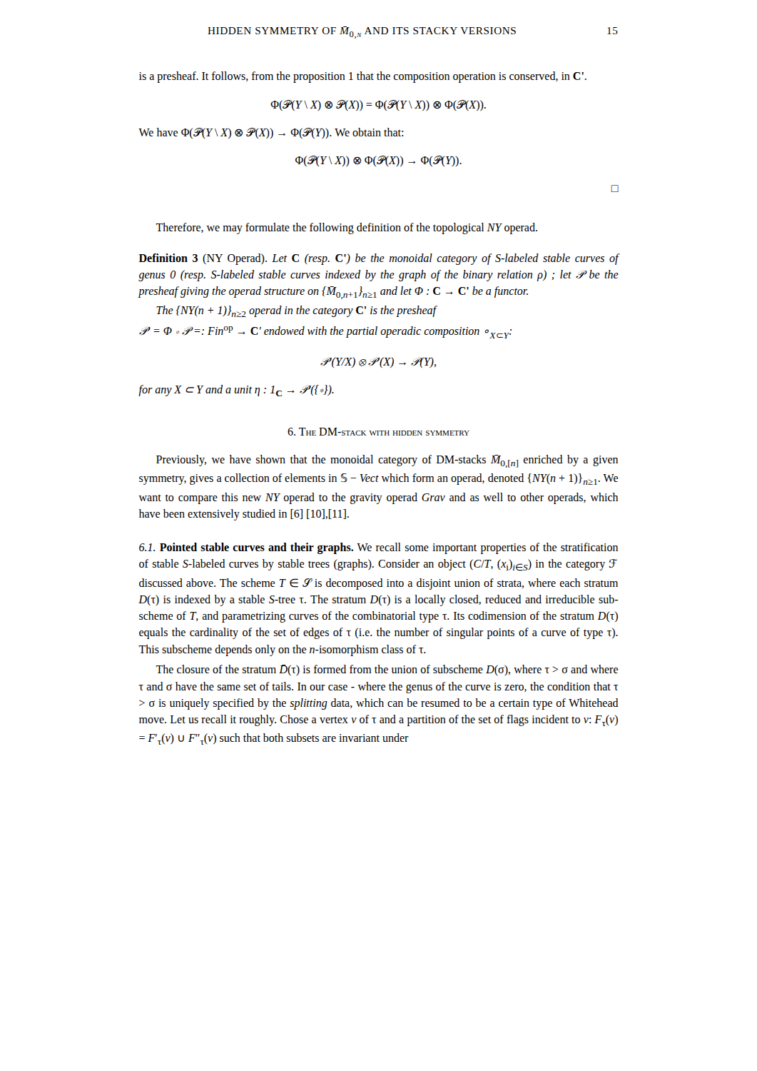HIDDEN SYMMETRY OF M̄0,n AND ITS STACKY VERSIONS 15
is a presheaf. It follows, from the proposition 1 that the composition operation is conserved, in C'.
Φ(𝒫(Y \ X) ⊗ 𝒫(X)) = Φ(𝒫(Y \ X)) ⊗ Φ(𝒫(X)).
We have Φ(𝒫(Y \ X) ⊗ 𝒫(X)) → Φ(𝒫(Y)). We obtain that:
Φ(𝒫(Y \ X)) ⊗ Φ(𝒫(X)) → Φ(𝒫(Y)).
□
Therefore, we may formulate the following definition of the topological NY operad.
Definition 3 (NY Operad). Let C (resp. C') be the monoidal category of S-labeled stable curves of genus 0 (resp. S-labeled stable curves indexed by the graph of the binary relation ρ) ; let 𝒫 be the presheaf giving the operad structure on {M̄0,n+1}n≥1 and let Φ : C → C' be a functor.
The {NY(n + 1)}n≥2 operad in the category C' is the presheaf
𝒫′ = Φ ∘ 𝒫 =: Finop → C′ endowed with the partial operadic composition ∘X⊂Y:
𝒫′(Y/X) ⊗ 𝒫′(X) → 𝒫(Y),
for any X ⊂ Y and a unit η : 1C → 𝒫′({∗}).
6. The DM-stack with hidden symmetry
Previously, we have shown that the monoidal category of DM-stacks M̄0,[n] enriched by a given symmetry, gives a collection of elements in 𝕊 − Vect which form an operad, denoted {NY(n + 1)}n≥1. We want to compare this new NY operad to the gravity operad Grav and as well to other operads, which have been extensively studied in [6] [10],[11].
6.1. Pointed stable curves and their graphs. We recall some important properties of the stratification of stable S-labeled curves by stable trees (graphs). Consider an object (C/T, (xi)i∈S) in the category ℱ discussed above. The scheme T ∈ 𝒮 is decomposed into a disjoint union of strata, where each stratum D(τ) is indexed by a stable S-tree τ. The stratum D(τ) is a locally closed, reduced and irreducible subscheme of T, and parametrizing curves of the combinatorial type τ. Its codimension of the stratum D(τ) equals the cardinality of the set of edges of τ (i.e. the number of singular points of a curve of type τ). This subscheme depends only on the n-isomorphism class of τ.
The closure of the stratum D̄(τ) is formed from the union of subscheme D(σ), where τ > σ and where τ and σ have the same set of tails. In our case - where the genus of the curve is zero, the condition that τ > σ is uniquely specified by the splitting data, which can be resumed to be a certain type of Whitehead move. Let us recall it roughly. Chose a vertex v of τ and a partition of the set of flags incident to v: Fτ(v) = F′τ(v) ∪ F″τ(v) such that both subsets are invariant under